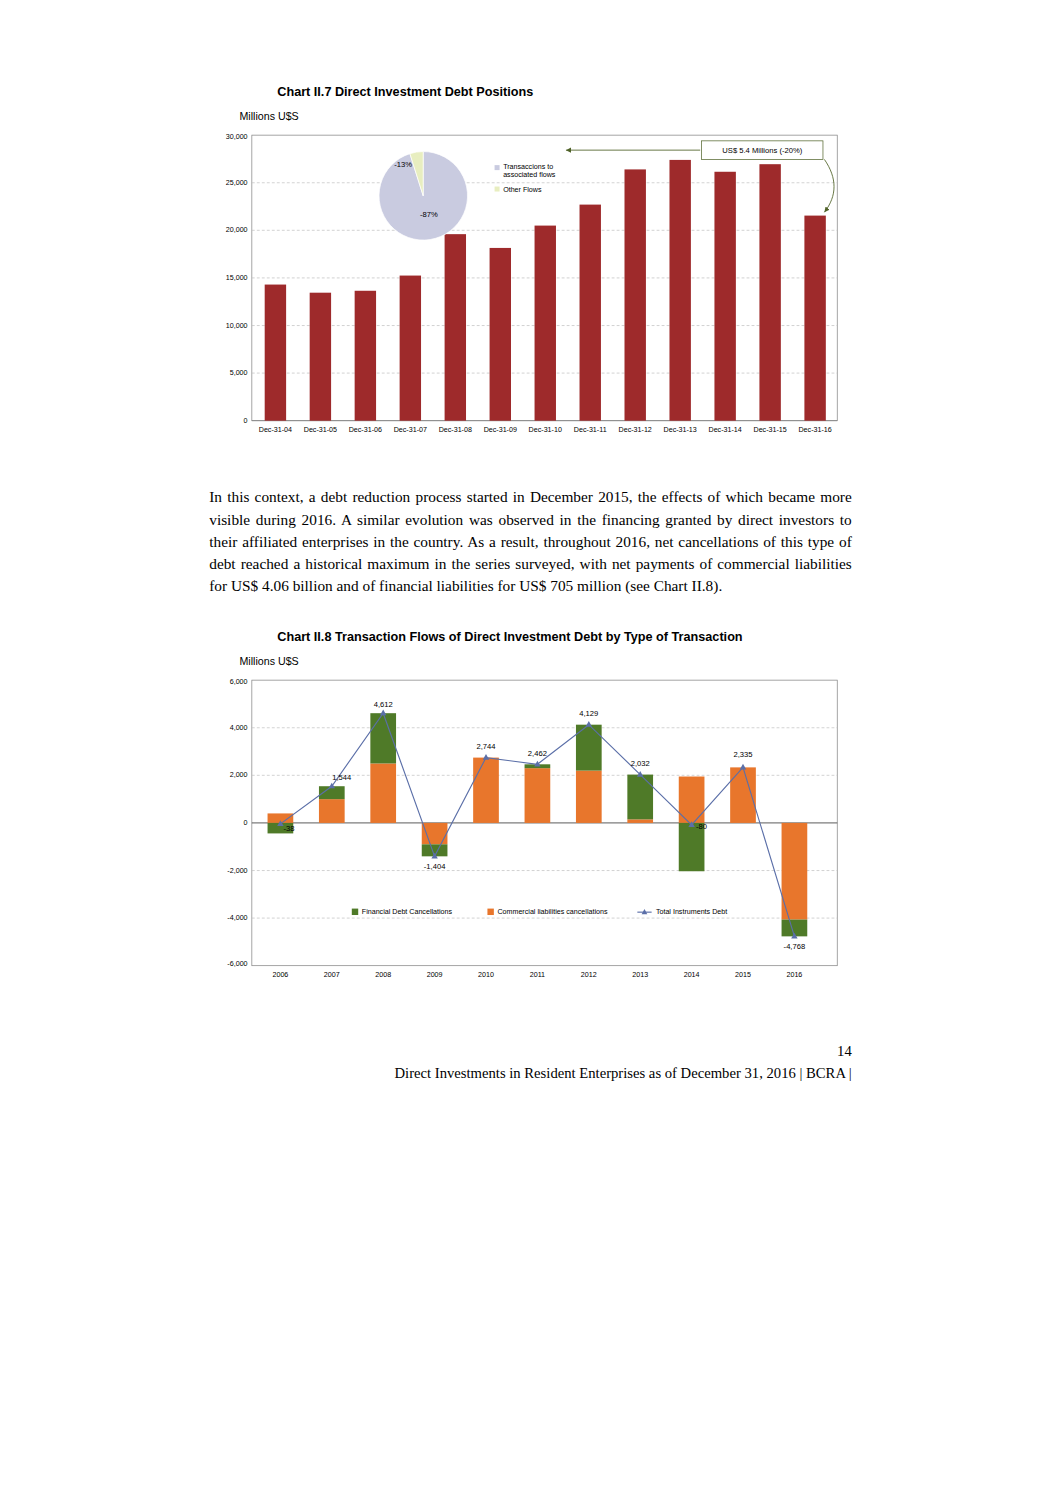Chart II.7 Direct Investment Debt Positions
Millions U$S
0 5,000 10,000 15,000 20,000 25,000 30,000 Dec-31-04 Dec-31-05 Dec-31-06 Dec-31-07 Dec-31-08 Dec-31-09 Dec-31-10 Dec-31-11 Dec-31-12 Dec-31-13 Dec-31-14 Dec-31-15 Dec-31-16 -13% -87% Transaccions to associated flows Other Flows US$ 5.4 Millions (-20%)
In this context, a debt reduction process started in December 2015, the effects of which became more visible during 2016. A similar evolution was observed in the financing granted by direct investors to their affiliated enterprises in the country. As a result, throughout 2016, net cancellations of this type of debt reached a historical maximum in the series surveyed, with net payments of commercial liabilities for US$ 4.06 billion and of financial liabilities for US$ 705 million (see Chart II.8).
Chart II.8 Transaction Flows of Direct Investment Debt by Type of Transaction
Millions U$S
6,000 4,000 2,000 0 -2,000 -4,000 -6,000 -38 1,544 4,612 -1,404 2,744 2,462 4,129 2,032 -80 2,335 -4,768 Financial Debt Cancellations Commercial liabilities cancellations Total Instruments Debt 2006 2007 2008 2009 2010 2011 2012 2013 2014 2015 2016
14
Direct Investments in Resident Enterprises as of December 31, 2016 | BCRA |